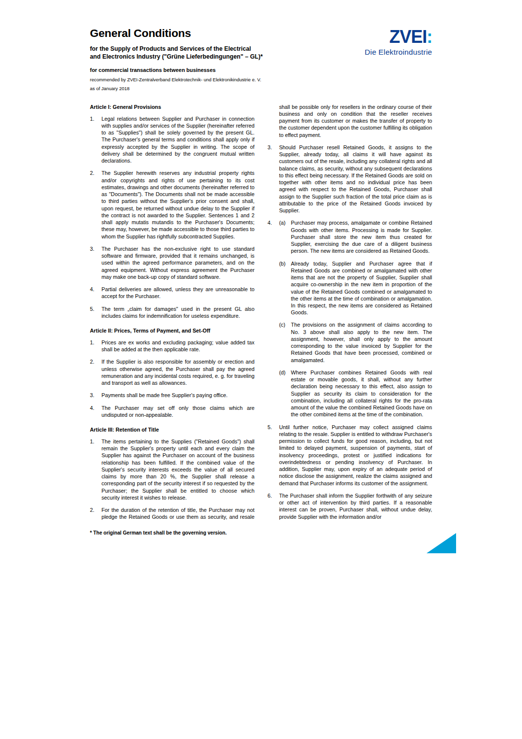General Conditions
for the Supply of Products and Services of the Electrical
and Electronics Industry ("Grüne Lieferbedingungen" – GL)*
for commercial transactions between businesses
recommended by ZVEI-Zentralverband Elektrotechnik- und Elektronikindustrie e. V.
as of January 2018
ZVEI:
Die Elektroindustrie
Article I: General Provisions
Legal relations between Supplier and Purchaser in connection with supplies and/or services of the Supplier (hereinafter referred to as "Supplies") shall be solely governed by the present GL. The Purchaser's general terms and conditions shall apply only if expressly accepted by the Supplier in writing. The scope of delivery shall be determined by the congruent mutual written declarations.
The Supplier herewith reserves any industrial property rights and/or copyrights and rights of use pertaining to its cost estimates, drawings and other documents (hereinafter referred to as "Documents"). The Documents shall not be made accessible to third parties without the Supplier's prior consent and shall, upon request, be returned without undue delay to the Supplier if the contract is not awarded to the Supplier. Sentences 1 and 2 shall apply mutatis mutandis to the Purchaser's Documents; these may, however, be made accessible to those third parties to whom the Supplier has rightfully subcontracted Supplies.
The Purchaser has the non-exclusive right to use standard software and firmware, provided that it remains unchanged, is used within the agreed performance parameters, and on the agreed equipment. Without express agreement the Purchaser may make one back-up copy of standard software.
Partial deliveries are allowed, unless they are unreasonable to accept for the Purchaser.
The term „claim for damages" used in the present GL also includes claims for indemnification for useless expenditure.
Article II: Prices, Terms of Payment, and Set-Off
Prices are ex works and excluding packaging; value added tax shall be added at the then applicable rate.
If the Supplier is also responsible for assembly or erection and unless otherwise agreed, the Purchaser shall pay the agreed remuneration and any incidental costs required, e. g. for traveling and transport as well as allowances.
Payments shall be made free Supplier's paying office.
The Purchaser may set off only those claims which are undisputed or non-appealable.
Article III: Retention of Title
The items pertaining to the Supplies ("Retained Goods") shall remain the Supplier's property until each and every claim the Supplier has against the Purchaser on account of the business relationship has been fulfilled. If the combined value of the Supplier's security interests exceeds the value of all secured claims by more than 20 %, the Supplier shall release a corresponding part of the security interest if so requested by the Purchaser; the Supplier shall be entitled to choose which security interest it wishes to release.
For the duration of the retention of title, the Purchaser may not pledge the Retained Goods or use them as security, and resale shall be possible only for resellers in the ordinary course of their business and only on condition that the reseller receives payment from its customer or makes the transfer of property to the customer dependent upon the customer fulfilling its obligation to effect payment.
Should Purchaser resell Retained Goods, it assigns to the Supplier, already today, all claims it will have against its customers out of the resale, including any collateral rights and all balance claims, as security, without any subsequent declarations to this effect being necessary. If the Retained Goods are sold on together with other items and no individual price has been agreed with respect to the Retained Goods, Purchaser shall assign to the Supplier such fraction of the total price claim as is attributable to the price of the Retained Goods invoiced by Supplier.
Purchaser may process, amalgamate or combine Retained Goods with other items. Processing is made for Supplier. Purchaser shall store the new item thus created for Supplier, exercising the due care of a diligent business person. The new items are considered as Retained Goods.
Already today, Supplier and Purchaser agree that if Retained Goods are combined or amalgamated with other items that are not the property of Supplier, Supplier shall acquire co-ownership in the new item in proportion of the value of the Retained Goods combined or amalgamated to the other items at the time of combination or amalgamation. In this respect, the new items are considered as Retained Goods.
The provisions on the assignment of claims according to No. 3 above shall also apply to the new item. The assignment, however, shall only apply to the amount corresponding to the value invoiced by Supplier for the Retained Goods that have been processed, combined or amalgamated.
Where Purchaser combines Retained Goods with real estate or movable goods, it shall, without any further declaration being necessary to this effect, also assign to Supplier as security its claim to consideration for the combination, including all collateral rights for the pro-rata amount of the value the combined Retained Goods have on the other combined items at the time of the combination.
Until further notice, Purchaser may collect assigned claims relating to the resale. Supplier is entitled to withdraw Purchaser's permission to collect funds for good reason, including, but not limited to delayed payment, suspension of payments, start of insolvency proceedings, protest or justified indications for overindebtedness or pending insolvency of Purchaser. In addition, Supplier may, upon expiry of an adequate period of notice disclose the assignment, realize the claims assigned and demand that Purchaser informs its customer of the assignment.
The Purchaser shall inform the Supplier forthwith of any seizure or other act of intervention by third parties. If a reasonable interest can be proven, Purchaser shall, without undue delay, provide Supplier with the information and/or
* The original German text shall be the governing version.